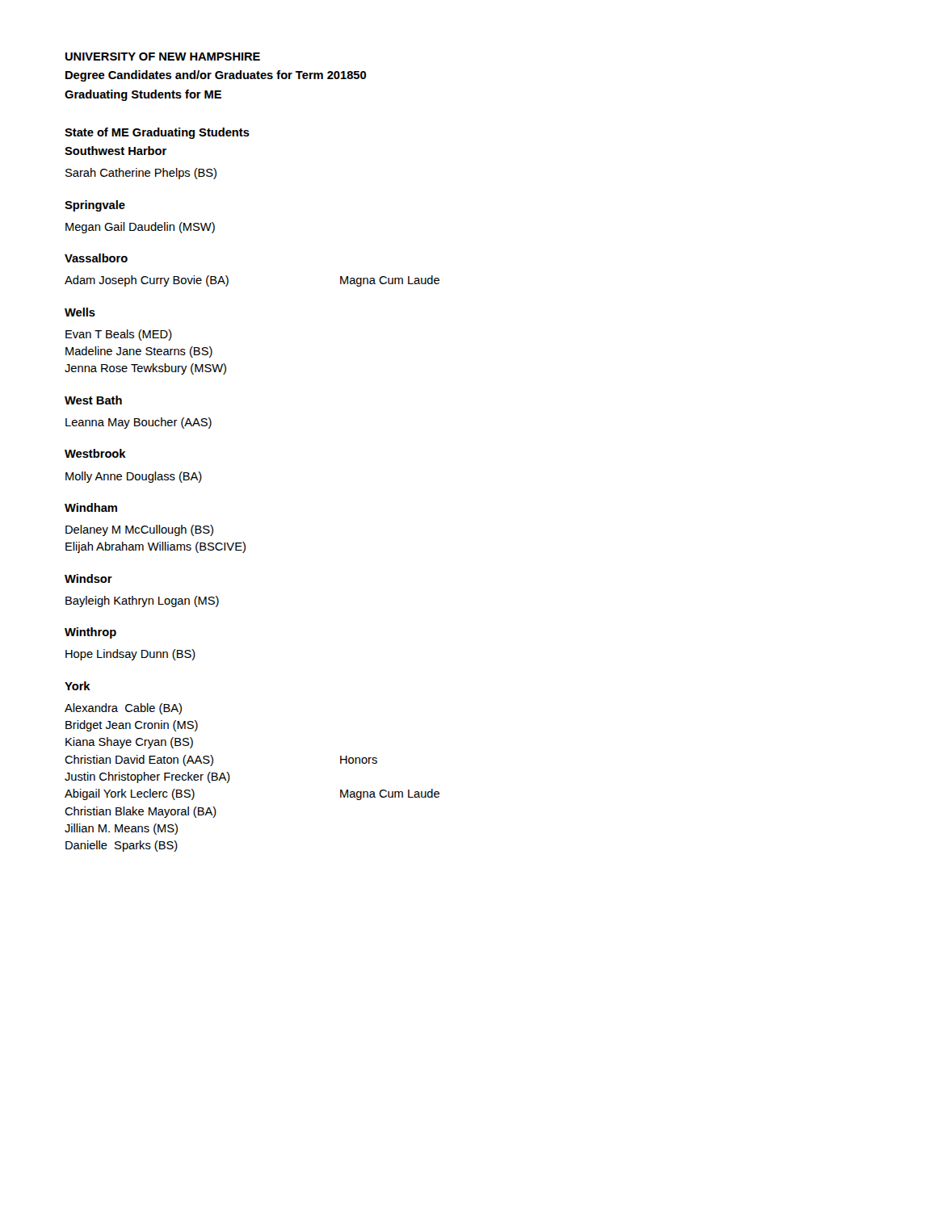UNIVERSITY OF NEW HAMPSHIRE
Degree Candidates and/or Graduates for Term 201850
Graduating Students for ME
State of ME Graduating Students
Southwest Harbor
Sarah Catherine Phelps (BS)
Springvale
Megan Gail Daudelin (MSW)
Vassalboro
Adam Joseph Curry Bovie (BA) Magna Cum Laude
Wells
Evan T Beals (MED)
Madeline Jane Stearns (BS)
Jenna Rose Tewksbury (MSW)
West Bath
Leanna May Boucher (AAS)
Westbrook
Molly Anne Douglass (BA)
Windham
Delaney M McCullough (BS)
Elijah Abraham Williams (BSCIVE)
Windsor
Bayleigh Kathryn Logan (MS)
Winthrop
Hope Lindsay Dunn (BS)
York
Alexandra Cable (BA)
Bridget Jean Cronin (MS)
Kiana Shaye Cryan (BS)
Christian David Eaton (AAS) Honors
Justin Christopher Frecker (BA)
Abigail York Leclerc (BS) Magna Cum Laude
Christian Blake Mayoral (BA)
Jillian M. Means (MS)
Danielle Sparks (BS)